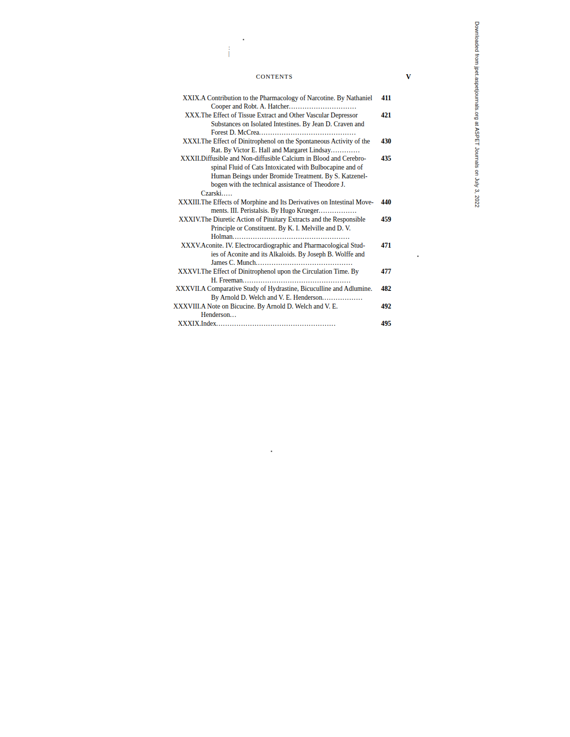:|
Downloaded from jpet.aspetjournals.org at ASPET Journals on July 3, 2022
CONTENTSV
| XXIX. | A Contribution to the Pharmacology of Narcotine. By Nathaniel Cooper and Robt. A. Hatcher .............................. | 411 |
| XXX. | The Effect of Tissue Extract and Other Vascular Depressor Substances on Isolated Intestines. By Jean D. Craven and Forest D. McCrea ........................................... | 421 |
| XXXI. | The Effect of Dinitrophenol on the Spontaneous Activity of the Rat. By Victor E. Hall and Margaret Lindsay ............. | 430 |
| XXXII. | Diffusible and Non-diffusible Calcium in Blood and Cerebro- spinal Fluid of Cats Intoxicated with Bulbocapine and of Human Beings under Bromide Treatment. By S. Katzenel- bogen with the technical assistance of Theodore J. Czarski ..... | 435 |
| XXXIII. | The Effects of Morphine and Its Derivatives on Intestinal Move- ments. III. Peristalsis. By Hugo Krueger ................. | 440 |
| XXXIV. | The Diuretic Action of Pituitary Extracts and the Responsible Principle or Constituent. By K. I. Melville and D. V. Holman .................................................... | 459 |
| XXXV. | Aconite. IV. Electrocardiographic and Pharmacological Stud- ies of Aconite and its Alkaloids. By Joseph B. Wolffe and James C. Munch ........................................... | 471 |
| XXXVI. | The Effect of Dinitrophenol upon the Circulation Time. By H. Freeman ................................................ | 477 |
| XXXVII. | A Comparative Study of Hydrastine, Bicuculline and Adlumine. By Arnold D. Welch and V. E. Henderson .................. | 482 |
| XXXVIII. | A Note on Bicucine. By Arnold D. Welch and V. E. Henderson ... | 492 |
| XXXIX. | Index ..................................................... | 495 |